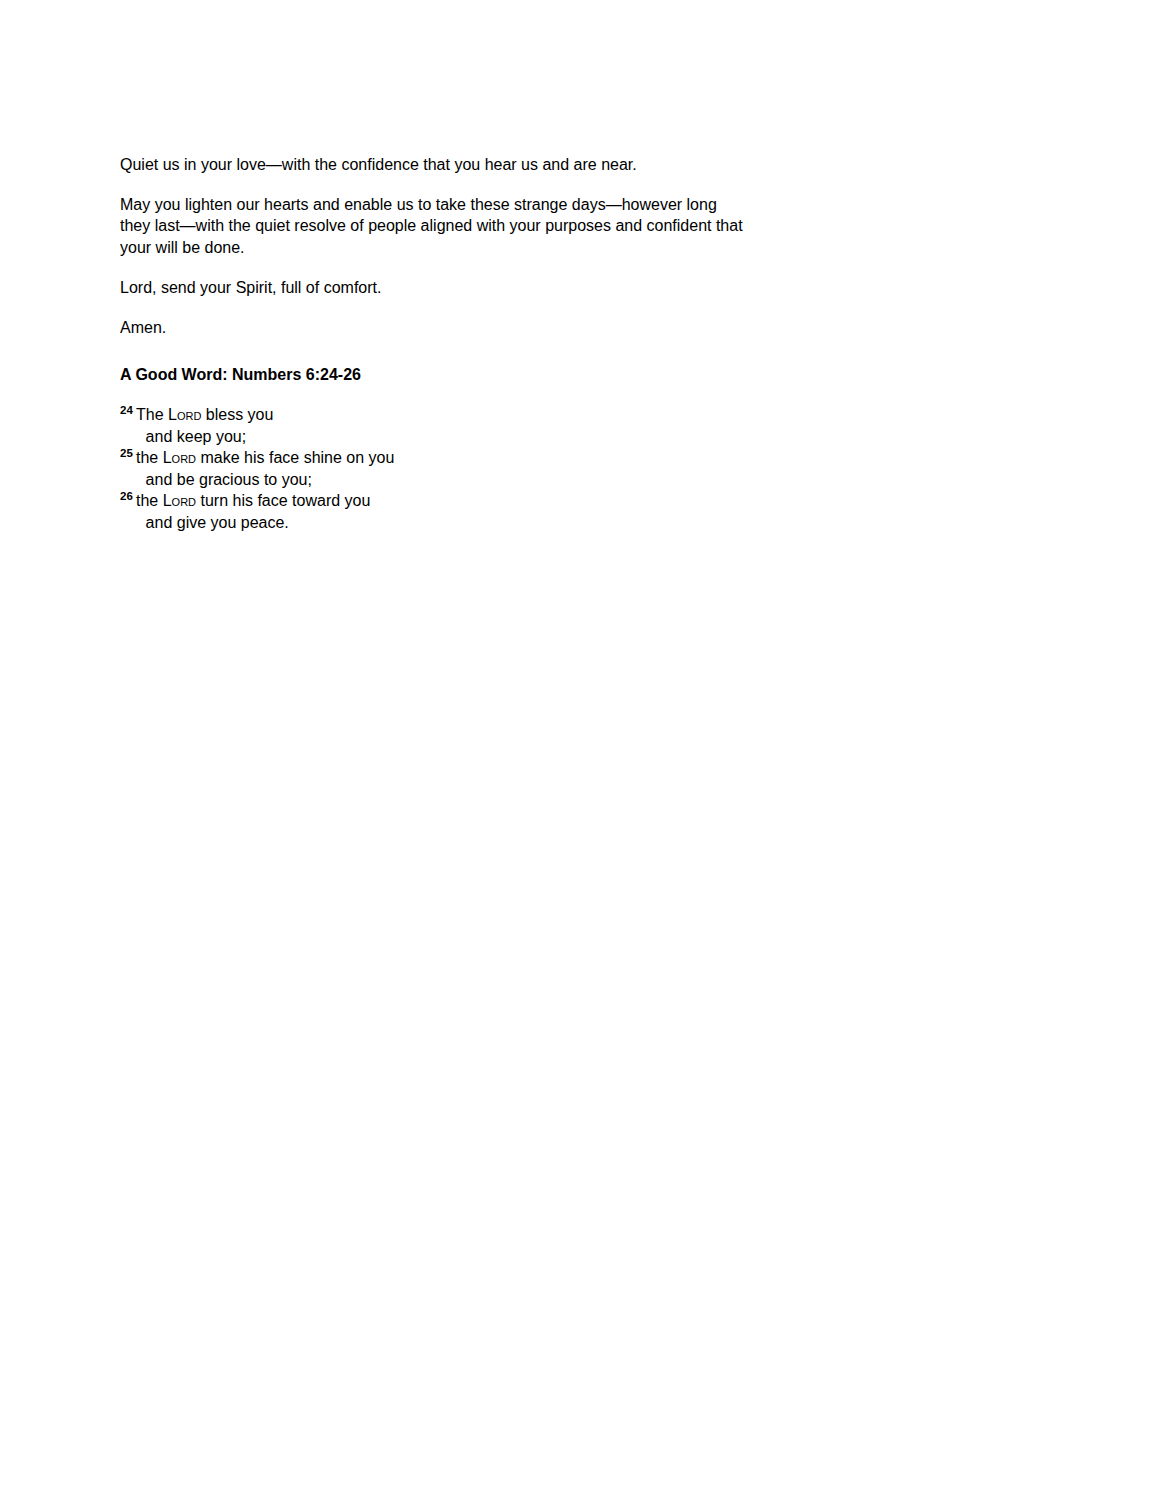Quiet us in your love—with the confidence that you hear us and are near.
May you lighten our hearts and enable us to take these strange days—however long they last—with the quiet resolve of people aligned with your purposes and confident that your will be done.
Lord, send your Spirit, full of comfort.
Amen.
A Good Word: Numbers 6:24-26
24 The Lord bless you
and keep you;
25 the Lord make his face shine on you
and be gracious to you;
26 the Lord turn his face toward you
and give you peace.